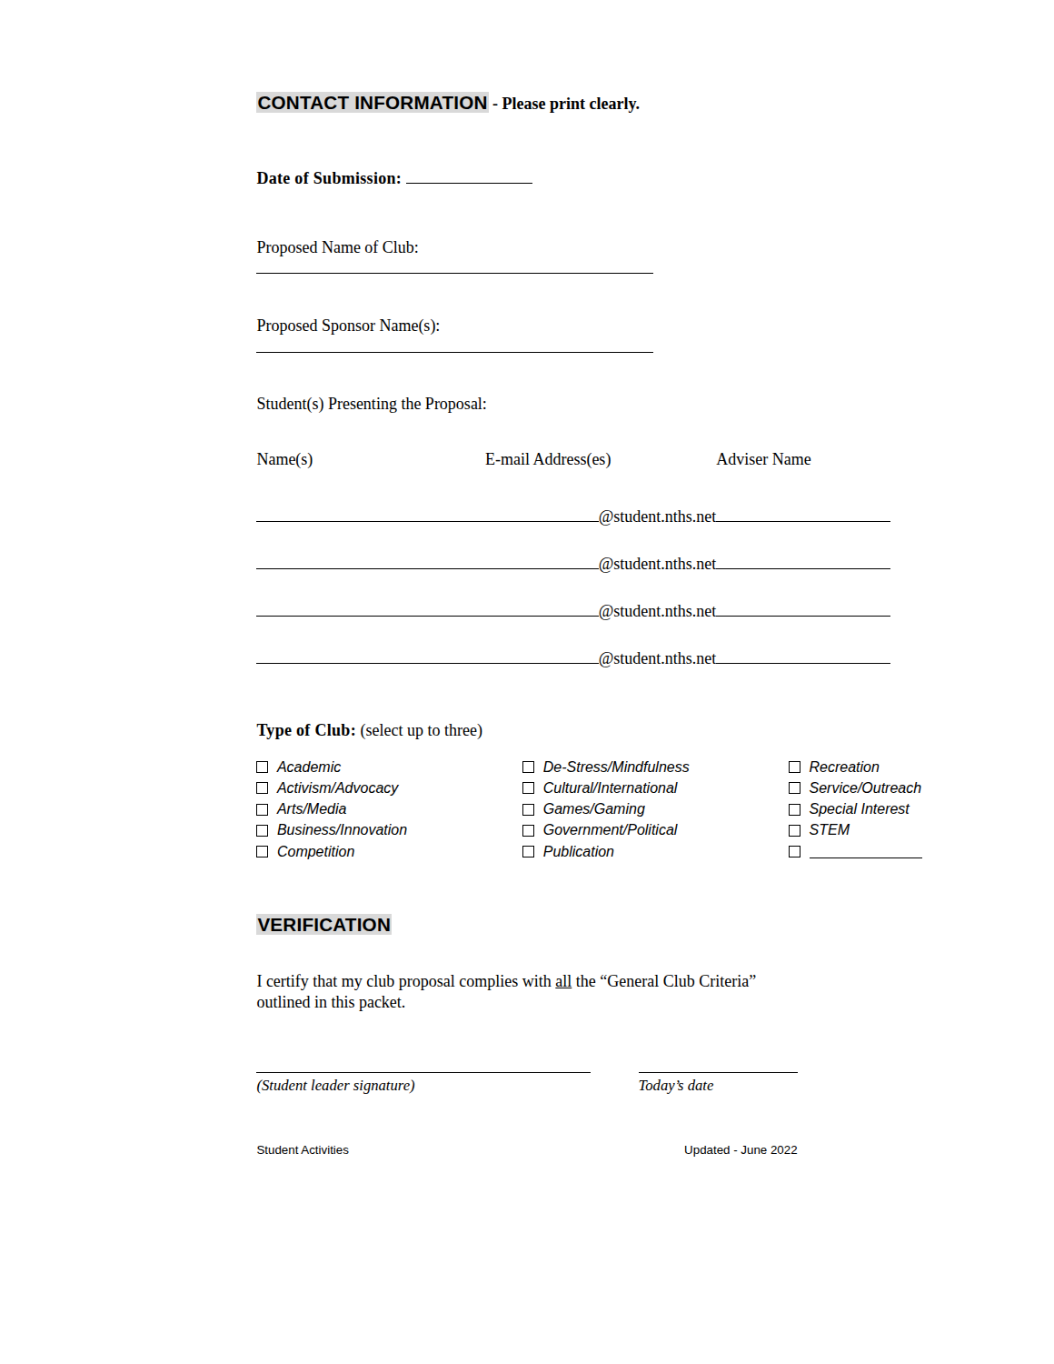CONTACT INFORMATION - Please print clearly.
Date of Submission:
Proposed Name of Club:
Proposed Sponsor Name(s):
Student(s) Presenting the Proposal:
| Name(s) | E-mail Address(es) | Adviser Name |
| --- | --- | --- |
| | @student.nths.net | |
| | @student.nths.net | |
| | @student.nths.net | |
| | @student.nths.net | |
Type of Club: (select up to three)
Academic
De-Stress/Mindfulness
Recreation
Activism/Advocacy
Cultural/International
Service/Outreach
Arts/Media
Games/Gaming
Special Interest
Business/Innovation
Government/Political
STEM
Competition
Publication
VERIFICATION
I certify that my club proposal complies with all the “General Club Criteria” outlined in this packet.
(Student leader signature)
Today’s date
Student Activities
Updated - June 2022